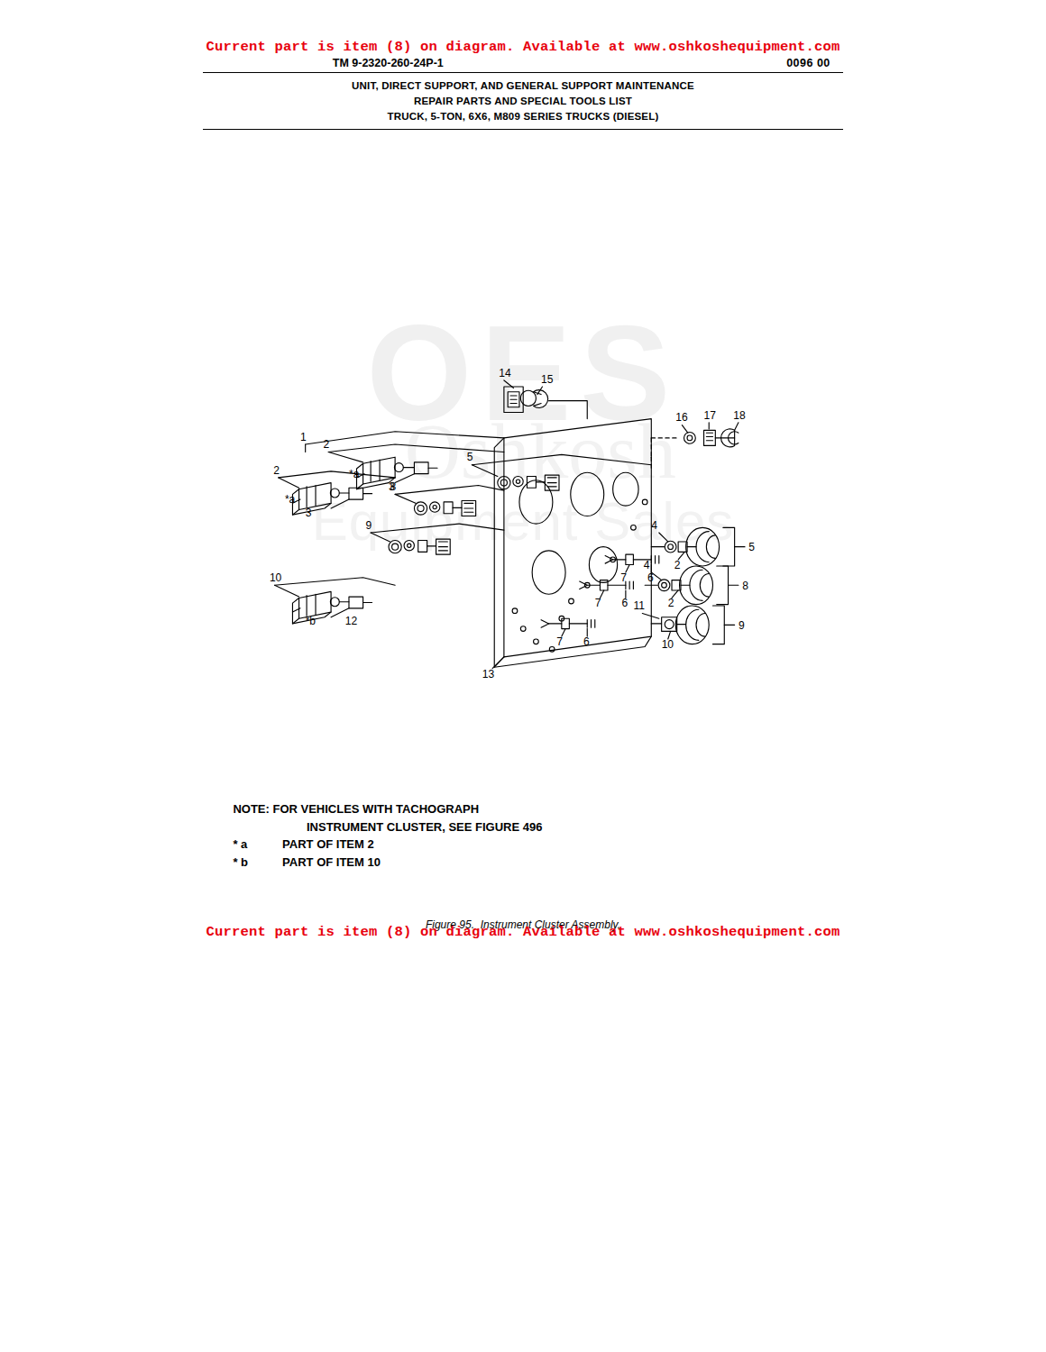Current part is item (8) on diagram. Available at www.oshkoshequipment.com
TM 9-2320-260-24P-1 0096 00
UNIT, DIRECT SUPPORT, AND GENERAL SUPPORT MAINTENANCE
REPAIR PARTS AND SPECIAL TOOLS LIST
TRUCK, 5-TON, 6X6, M809 SERIES TRUCKS (DIESEL)
OES
Oshkosh
Equipment Sales
14 15 16 17 18 1 2 2 *a *a 3 3 5 8 9 10 *b 12 4 2 5 4 2 8 11 10 9 7 6 7 6 7 6 13
NOTE: FOR VEHICLES WITH TACHOGRAPH
INSTRUMENT CLUSTER, SEE FIGURE 496
* a PART OF ITEM 2
* b PART OF ITEM 10
Figure 95. Instrument Cluster Assembly.
Current part is item (8) on diagram. Available at www.oshkoshequipment.com